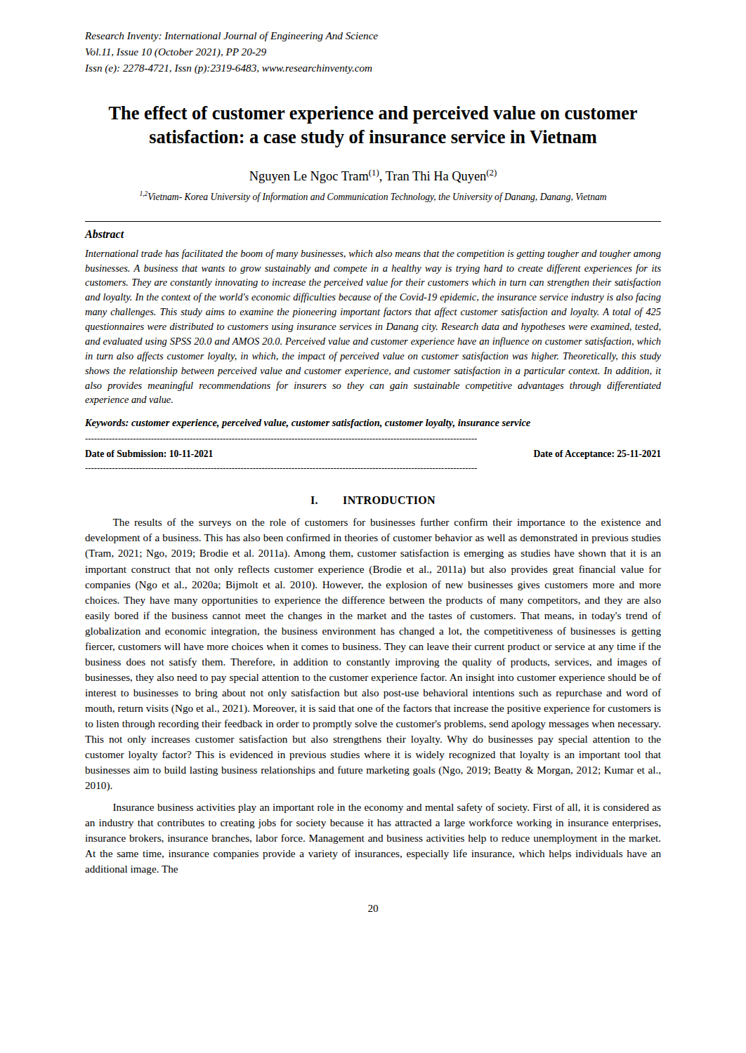Research Inventy: International Journal of Engineering And Science
Vol.11, Issue 10 (October 2021), PP 20-29
Issn (e): 2278-4721, Issn (p):2319-6483, www.researchinventy.com
The effect of customer experience and perceived value on customer satisfaction: a case study of insurance service in Vietnam
Nguyen Le Ngoc Tram(1), Tran Thi Ha Quyen(2)
1,2Vietnam- Korea University of Information and Communication Technology, the University of Danang, Danang, Vietnam
Abstract
International trade has facilitated the boom of many businesses, which also means that the competition is getting tougher and tougher among businesses. A business that wants to grow sustainably and compete in a healthy way is trying hard to create different experiences for its customers. They are constantly innovating to increase the perceived value for their customers which in turn can strengthen their satisfaction and loyalty. In the context of the world's economic difficulties because of the Covid-19 epidemic, the insurance service industry is also facing many challenges. This study aims to examine the pioneering important factors that affect customer satisfaction and loyalty. A total of 425 questionnaires were distributed to customers using insurance services in Danang city. Research data and hypotheses were examined, tested, and evaluated using SPSS 20.0 and AMOS 20.0. Perceived value and customer experience have an influence on customer satisfaction, which in turn also affects customer loyalty, in which, the impact of perceived value on customer satisfaction was higher. Theoretically, this study shows the relationship between perceived value and customer experience, and customer satisfaction in a particular context. In addition, it also provides meaningful recommendations for insurers so they can gain sustainable competitive advantages through differentiated experience and value.
Keywords: customer experience, perceived value, customer satisfaction, customer loyalty, insurance service
-----------------------------------------------------------------------------------------------------------------------------------
Date of Submission: 10-11-2021 Date of Acceptance: 25-11-2021
-----------------------------------------------------------------------------------------------------------------------------------
I. INTRODUCTION
The results of the surveys on the role of customers for businesses further confirm their importance to the existence and development of a business. This has also been confirmed in theories of customer behavior as well as demonstrated in previous studies (Tram, 2021; Ngo, 2019; Brodie et al. 2011a). Among them, customer satisfaction is emerging as studies have shown that it is an important construct that not only reflects customer experience (Brodie et al., 2011a) but also provides great financial value for companies (Ngo et al., 2020a; Bijmolt et al. 2010). However, the explosion of new businesses gives customers more and more choices. They have many opportunities to experience the difference between the products of many competitors, and they are also easily bored if the business cannot meet the changes in the market and the tastes of customers. That means, in today's trend of globalization and economic integration, the business environment has changed a lot, the competitiveness of businesses is getting fiercer, customers will have more choices when it comes to business. They can leave their current product or service at any time if the business does not satisfy them. Therefore, in addition to constantly improving the quality of products, services, and images of businesses, they also need to pay special attention to the customer experience factor. An insight into customer experience should be of interest to businesses to bring about not only satisfaction but also post-use behavioral intentions such as repurchase and word of mouth, return visits (Ngo et al., 2021). Moreover, it is said that one of the factors that increase the positive experience for customers is to listen through recording their feedback in order to promptly solve the customer's problems, send apology messages when necessary. This not only increases customer satisfaction but also strengthens their loyalty. Why do businesses pay special attention to the customer loyalty factor? This is evidenced in previous studies where it is widely recognized that loyalty is an important tool that businesses aim to build lasting business relationships and future marketing goals (Ngo, 2019; Beatty & Morgan, 2012; Kumar et al., 2010).
Insurance business activities play an important role in the economy and mental safety of society. First of all, it is considered as an industry that contributes to creating jobs for society because it has attracted a large workforce working in insurance enterprises, insurance brokers, insurance branches, labor force. Management and business activities help to reduce unemployment in the market. At the same time, insurance companies provide a variety of insurances, especially life insurance, which helps individuals have an additional image. The
20